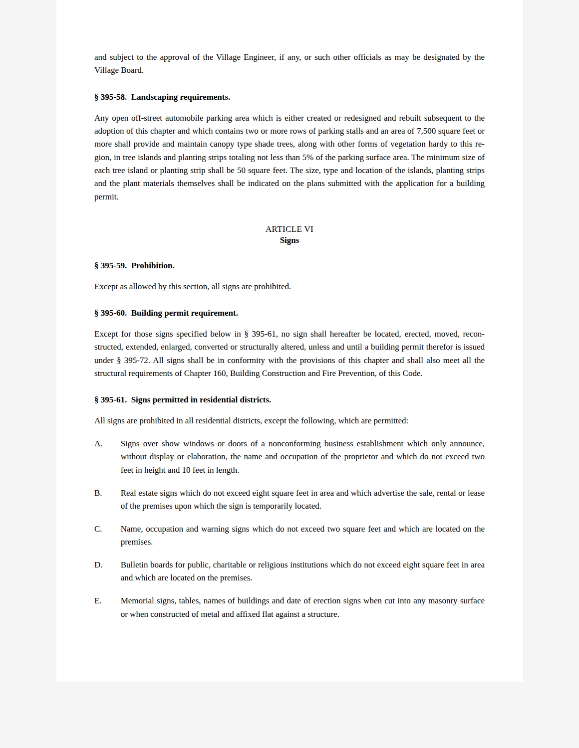and subject to the approval of the Village Engineer, if any, or such other officials as may be designated by the Village Board.
§ 395-58. Landscaping requirements.
Any open off-street automobile parking area which is either created or redesigned and rebuilt subsequent to the adoption of this chapter and which contains two or more rows of parking stalls and an area of 7,500 square feet or more shall provide and maintain canopy type shade trees, along with other forms of vegetation hardy to this region, in tree islands and planting strips totaling not less than 5% of the parking surface area. The minimum size of each tree island or planting strip shall be 50 square feet. The size, type and location of the islands, planting strips and the plant materials themselves shall be indicated on the plans submitted with the application for a building permit.
ARTICLE VI
Signs
§ 395-59. Prohibition.
Except as allowed by this section, all signs are prohibited.
§ 395-60. Building permit requirement.
Except for those signs specified below in § 395-61, no sign shall hereafter be located, erected, moved, reconstructed, extended, enlarged, converted or structurally altered, unless and until a building permit therefor is issued under § 395-72. All signs shall be in conformity with the provisions of this chapter and shall also meet all the structural requirements of Chapter 160, Building Construction and Fire Prevention, of this Code.
§ 395-61. Signs permitted in residential districts.
All signs are prohibited in all residential districts, except the following, which are permitted:
A. Signs over show windows or doors of a nonconforming business establishment which only announce, without display or elaboration, the name and occupation of the proprietor and which do not exceed two feet in height and 10 feet in length.
B. Real estate signs which do not exceed eight square feet in area and which advertise the sale, rental or lease of the premises upon which the sign is temporarily located.
C. Name, occupation and warning signs which do not exceed two square feet and which are located on the premises.
D. Bulletin boards for public, charitable or religious institutions which do not exceed eight square feet in area and which are located on the premises.
E. Memorial signs, tables, names of buildings and date of erection signs when cut into any masonry surface or when constructed of metal and affixed flat against a structure.